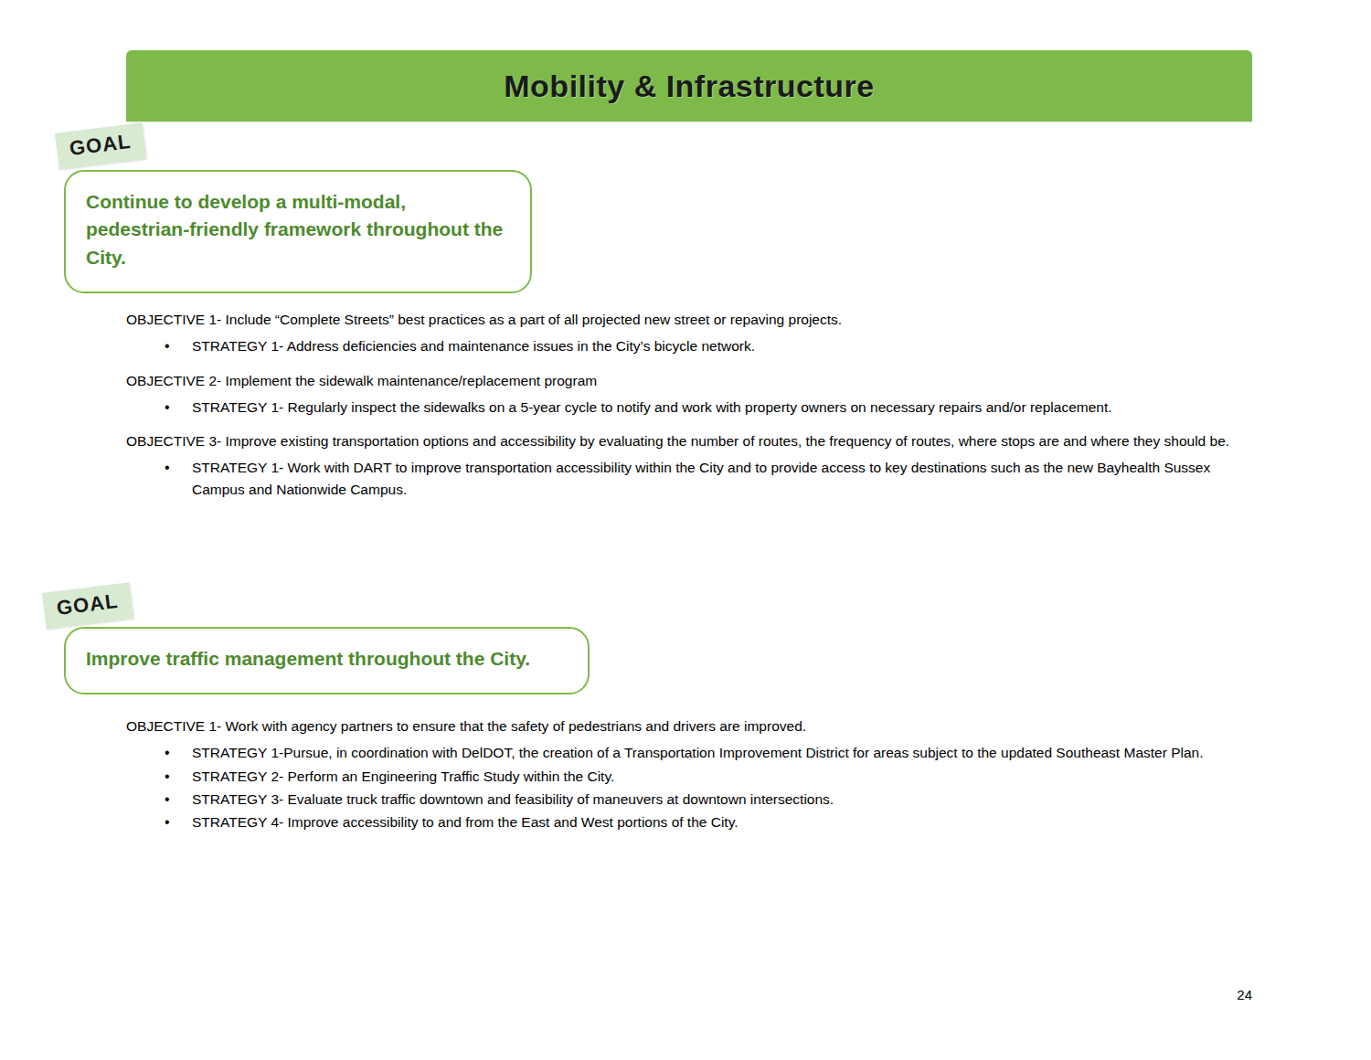Mobility & Infrastructure
GOAL
Continue to develop a multi-modal, pedestrian-friendly framework throughout the City.
OBJECTIVE 1- Include “Complete Streets” best practices as a part of all projected new street or repaving projects.
STRATEGY 1- Address deficiencies and maintenance issues in the City’s bicycle network.
OBJECTIVE 2- Implement the sidewalk maintenance/replacement program
STRATEGY 1- Regularly inspect the sidewalks on a 5-year cycle to notify and work with property owners on necessary repairs and/or replacement.
OBJECTIVE 3- Improve existing transportation options and accessibility by evaluating the number of routes, the frequency of routes, where stops are and where they should be.
STRATEGY 1- Work with DART to improve transportation accessibility within the City and to provide access to key destinations such as the new Bayhealth Sussex Campus and Nationwide Campus.
GOAL
Improve traffic management throughout the City.
OBJECTIVE 1- Work with agency partners to ensure that the safety of pedestrians and drivers are improved.
STRATEGY 1-Pursue, in coordination with DelDOT, the creation of a Transportation Improvement District for areas subject to the updated Southeast Master Plan.
STRATEGY 2- Perform an Engineering Traffic Study within the City.
STRATEGY 3- Evaluate truck traffic downtown and feasibility of maneuvers at downtown intersections.
STRATEGY 4- Improve accessibility to and from the East and West portions of the City.
24